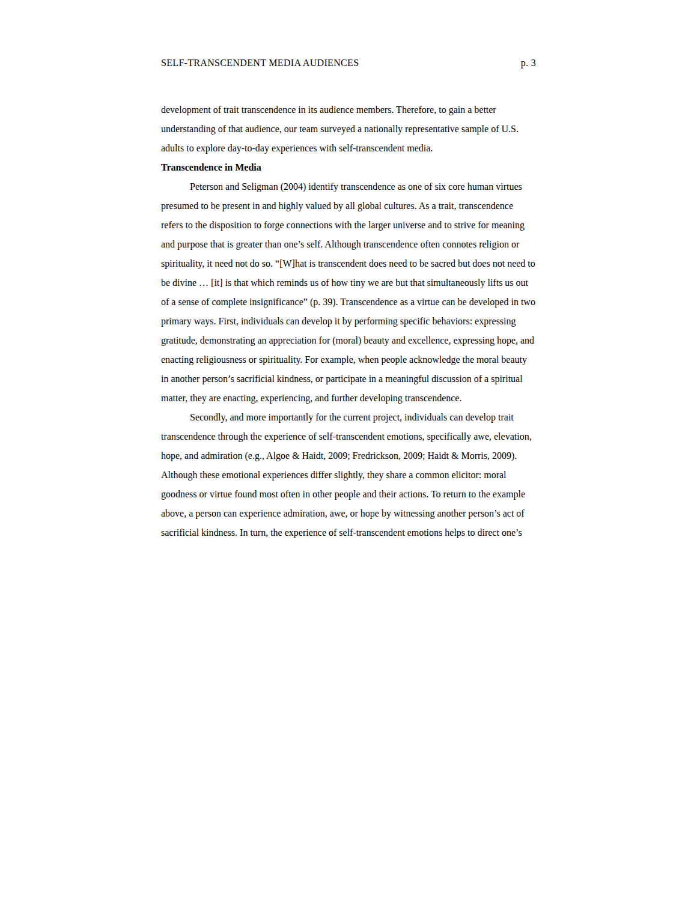Self-Transcendent Media Audiences p. 3
development of trait transcendence in its audience members. Therefore, to gain a better understanding of that audience, our team surveyed a nationally representative sample of U.S. adults to explore day-to-day experiences with self-transcendent media.
Transcendence in Media
Peterson and Seligman (2004) identify transcendence as one of six core human virtues presumed to be present in and highly valued by all global cultures. As a trait, transcendence refers to the disposition to forge connections with the larger universe and to strive for meaning and purpose that is greater than one’s self. Although transcendence often connotes religion or spirituality, it need not do so. “[W]hat is transcendent does need to be sacred but does not need to be divine … [it] is that which reminds us of how tiny we are but that simultaneously lifts us out of a sense of complete insignificance” (p. 39). Transcendence as a virtue can be developed in two primary ways. First, individuals can develop it by performing specific behaviors: expressing gratitude, demonstrating an appreciation for (moral) beauty and excellence, expressing hope, and enacting religiousness or spirituality. For example, when people acknowledge the moral beauty in another person’s sacrificial kindness, or participate in a meaningful discussion of a spiritual matter, they are enacting, experiencing, and further developing transcendence.
Secondly, and more importantly for the current project, individuals can develop trait transcendence through the experience of self-transcendent emotions, specifically awe, elevation, hope, and admiration (e.g., Algoe & Haidt, 2009; Fredrickson, 2009; Haidt & Morris, 2009). Although these emotional experiences differ slightly, they share a common elicitor: moral goodness or virtue found most often in other people and their actions. To return to the example above, a person can experience admiration, awe, or hope by witnessing another person’s act of sacrificial kindness. In turn, the experience of self-transcendent emotions helps to direct one’s